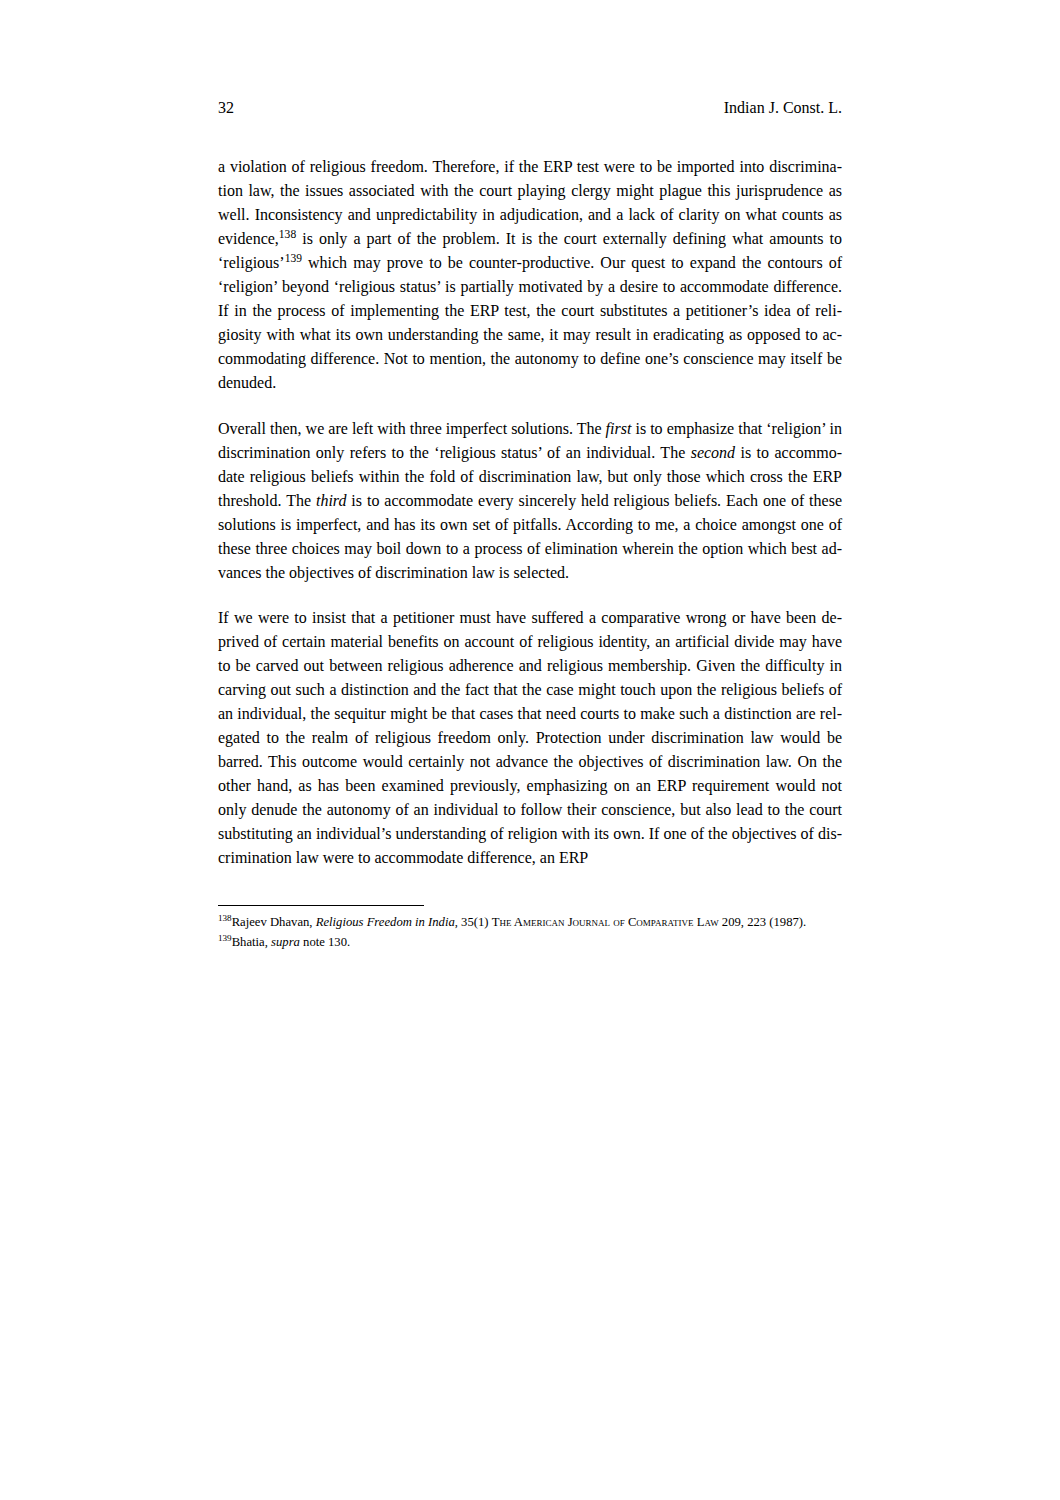32 Indian J. Const. L.
a violation of religious freedom. Therefore, if the ERP test were to be imported into discrimination law, the issues associated with the court playing clergy might plague this jurisprudence as well. Inconsistency and unpredictability in adjudication, and a lack of clarity on what counts as evidence,138 is only a part of the problem. It is the court externally defining what amounts to ‘religious’139 which may prove to be counter-productive. Our quest to expand the contours of ‘religion’ beyond ‘religious status’ is partially motivated by a desire to accommodate difference. If in the process of implementing the ERP test, the court substitutes a petitioner’s idea of religiosity with what its own understanding the same, it may result in eradicating as opposed to accommodating difference. Not to mention, the autonomy to define one’s conscience may itself be denuded.
Overall then, we are left with three imperfect solutions. The first is to emphasize that ‘religion’ in discrimination only refers to the ‘religious status’ of an individual. The second is to accommodate religious beliefs within the fold of discrimination law, but only those which cross the ERP threshold. The third is to accommodate every sincerely held religious beliefs. Each one of these solutions is imperfect, and has its own set of pitfalls. According to me, a choice amongst one of these three choices may boil down to a process of elimination wherein the option which best advances the objectives of discrimination law is selected.
If we were to insist that a petitioner must have suffered a comparative wrong or have been deprived of certain material benefits on account of religious identity, an artificial divide may have to be carved out between religious adherence and religious membership. Given the difficulty in carving out such a distinction and the fact that the case might touch upon the religious beliefs of an individual, the sequitur might be that cases that need courts to make such a distinction are relegated to the realm of religious freedom only. Protection under discrimination law would be barred. This outcome would certainly not advance the objectives of discrimination law. On the other hand, as has been examined previously, emphasizing on an ERP requirement would not only denude the autonomy of an individual to follow their conscience, but also lead to the court substituting an individual’s understanding of religion with its own. If one of the objectives of discrimination law were to accommodate difference, an ERP
138Rajeev Dhavan, Religious Freedom in India, 35(1) The American Journal of Comparative Law 209, 223 (1987).
139Bhatia, supra note 130.